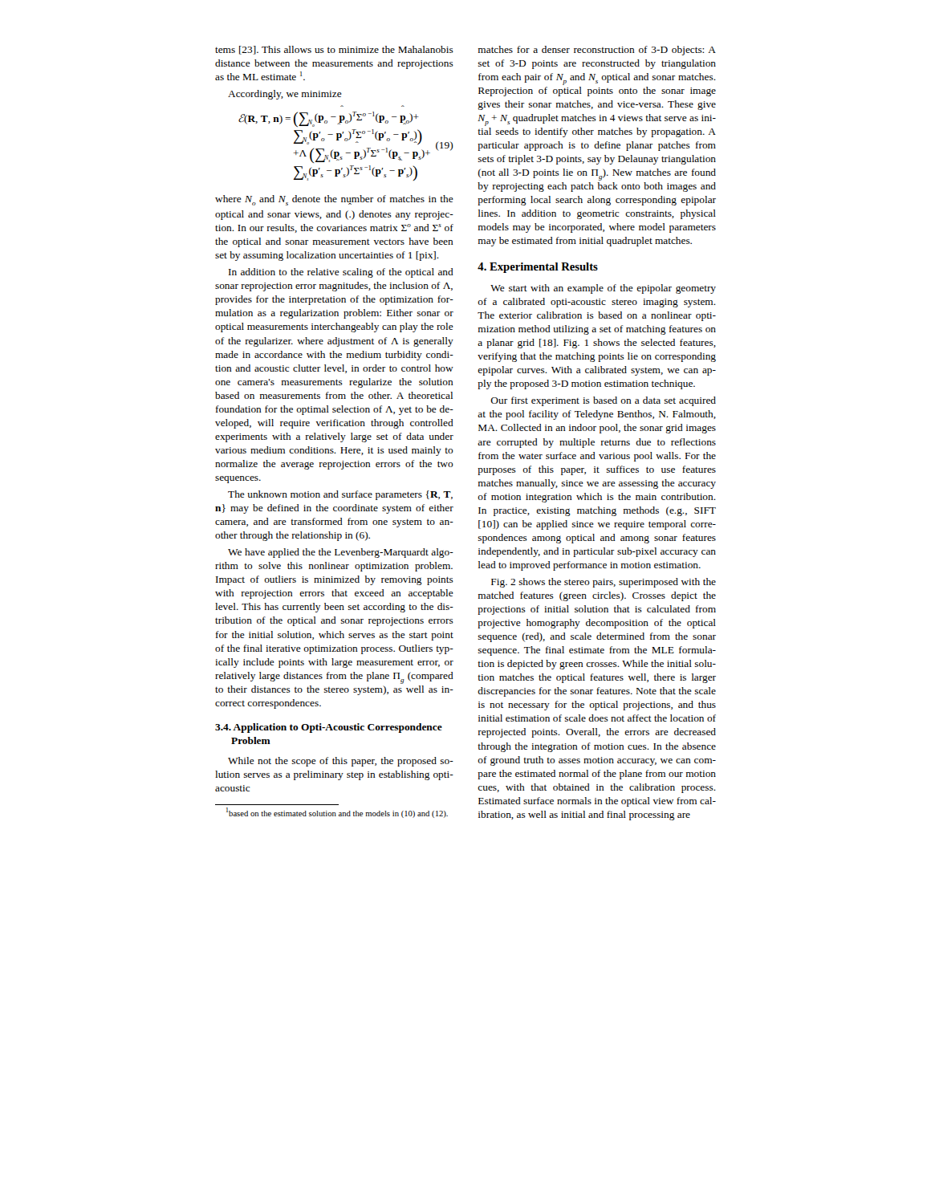tems [23]. This allows us to minimize the Mahalanobis distance between the measurements and reprojections as the ML estimate 1.
Accordingly, we minimize
| ℰ ( R , T , n ) | = | ( ∑ N o ( p o − ̂ p o ) T Σ o −1 ( p o − ̂ p o )+ |
| | | ∑ N o ( p ′ o − ̂ p ′ o ) T Σ o −1 ( p ′ o − ̂ p ′ o ) ) |
| | | +Λ ( ∑ N s ( p s − ̂ p s ) T Σ s −1 ( p s − ̂ p s )+ |
| | | ∑ N s ( p ′ s − ̂ p ′ s ) T Σ s −1 ( p ′ s − ̂ p ′ s ) ) |
(19)
where No and Ns denote the number of matches in the optical and sonar views, and ̂(.) denotes any reprojection. In our results, the covariances matrix Σo and Σs of the optical and sonar measurement vectors have been set by assuming localization uncertainties of 1 [pix].
In addition to the relative scaling of the optical and sonar reprojection error magnitudes, the inclusion of Λ, provides for the interpretation of the optimization formulation as a regularization problem: Either sonar or optical measurements interchangeably can play the role of the regularizer. where adjustment of Λ is generally made in accordance with the medium turbidity condition and acoustic clutter level, in order to control how one camera's measurements regularize the solution based on measurements from the other. A theoretical foundation for the optimal selection of Λ, yet to be developed, will require verification through controlled experiments with a relatively large set of data under various medium conditions. Here, it is used mainly to normalize the average reprojection errors of the two sequences.
The unknown motion and surface parameters {R, T, n} may be defined in the coordinate system of either camera, and are transformed from one system to another through the relationship in (6).
We have applied the the Levenberg-Marquardt algorithm to solve this nonlinear optimization problem. Impact of outliers is minimized by removing points with reprojection errors that exceed an acceptable level. This has currently been set according to the distribution of the optical and sonar reprojections errors for the initial solution, which serves as the start point of the final iterative optimization process. Outliers typically include points with large measurement error, or relatively large distances from the plane Πg (compared to their distances to the stereo system), as well as incorrect correspondences.
3.4. Application to Opti-Acoustic Correspondence
Problem
While not the scope of this paper, the proposed solution serves as a preliminary step in establishing opti-acoustic
1based on the estimated solution and the models in (10) and (12).
matches for a denser reconstruction of 3-D objects: A set of 3-D points are reconstructed by triangulation from each pair of Np and Ns optical and sonar matches. Reprojection of optical points onto the sonar image gives their sonar matches, and vice-versa. These give Np + Ns quadruplet matches in 4 views that serve as initial seeds to identify other matches by propagation. A particular approach is to define planar patches from sets of triplet 3-D points, say by Delaunay triangulation (not all 3-D points lie on Πg). New matches are found by reprojecting each patch back onto both images and performing local search along corresponding epipolar lines. In addition to geometric constraints, physical models may be incorporated, where model parameters may be estimated from initial quadruplet matches.
4. Experimental Results
We start with an example of the epipolar geometry of a calibrated opti-acoustic stereo imaging system. The exterior calibration is based on a nonlinear optimization method utilizing a set of matching features on a planar grid [18]. Fig. 1 shows the selected features, verifying that the matching points lie on corresponding epipolar curves. With a calibrated system, we can apply the proposed 3-D motion estimation technique.
Our first experiment is based on a data set acquired at the pool facility of Teledyne Benthos, N. Falmouth, MA. Collected in an indoor pool, the sonar grid images are corrupted by multiple returns due to reflections from the water surface and various pool walls. For the purposes of this paper, it suffices to use features matches manually, since we are assessing the accuracy of motion integration which is the main contribution. In practice, existing matching methods (e.g., SIFT [10]) can be applied since we require temporal correspondences among optical and among sonar features independently, and in particular sub-pixel accuracy can lead to improved performance in motion estimation.
Fig. 2 shows the stereo pairs, superimposed with the matched features (green circles). Crosses depict the projections of initial solution that is calculated from projective homography decomposition of the optical sequence (red), and scale determined from the sonar sequence. The final estimate from the MLE formulation is depicted by green crosses. While the initial solution matches the optical features well, there is larger discrepancies for the sonar features. Note that the scale is not necessary for the optical projections, and thus initial estimation of scale does not affect the location of reprojected points. Overall, the errors are decreased through the integration of motion cues. In the absence of ground truth to asses motion accuracy, we can compare the estimated normal of the plane from our motion cues, with that obtained in the calibration process. Estimated surface normals in the optical view from calibration, as well as initial and final processing are